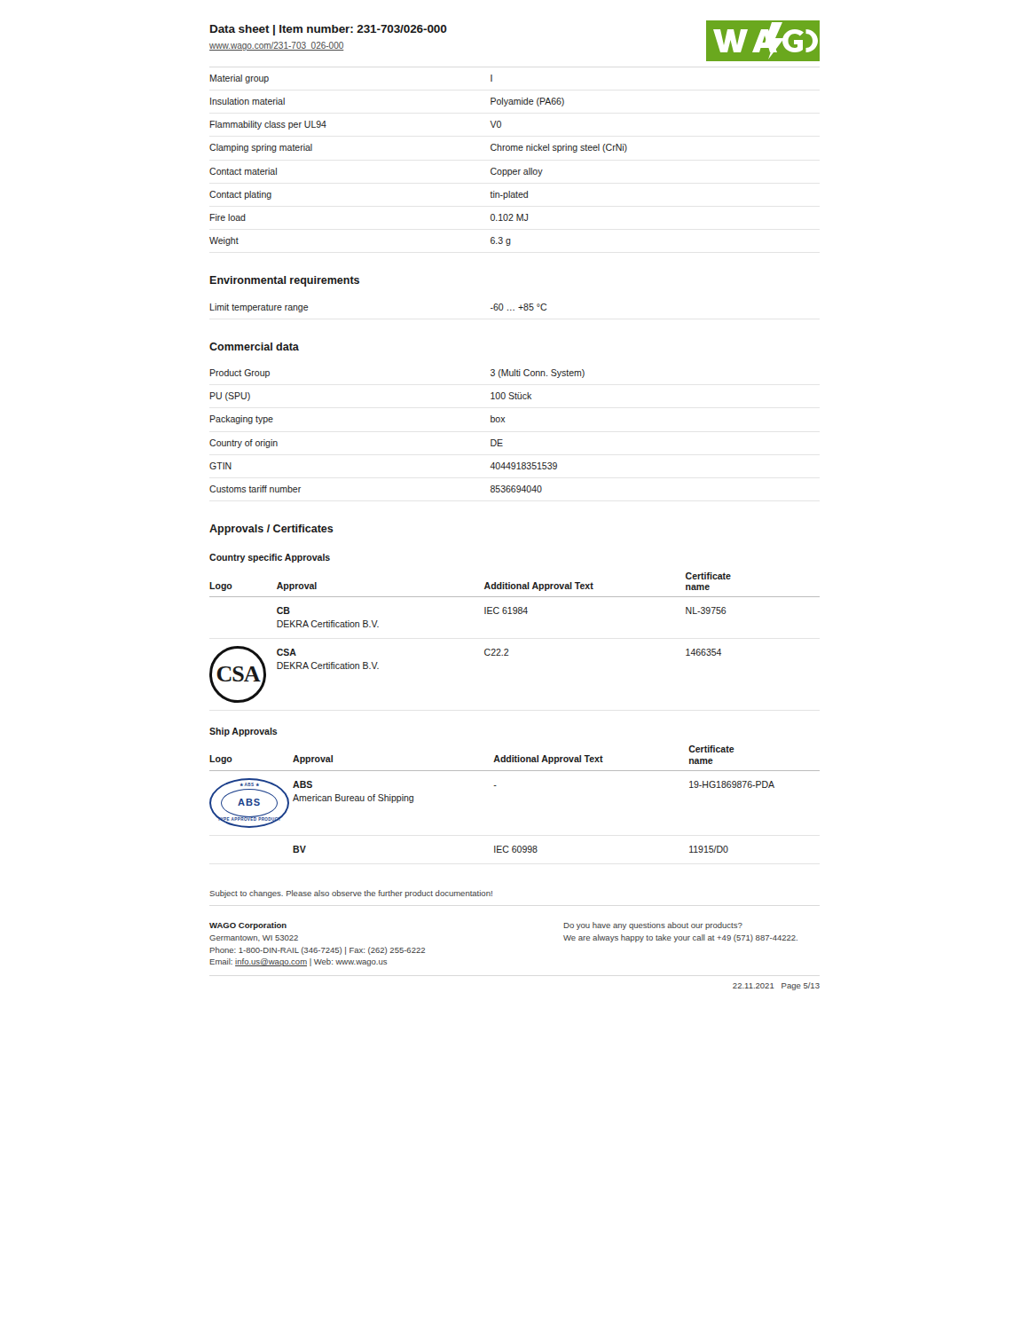Data sheet | Item number: 231-703/026-000
www.wago.com/231-703_026-000
| Material group | I |
| Insulation material | Polyamide (PA66) |
| Flammability class per UL94 | V0 |
| Clamping spring material | Chrome nickel spring steel (CrNi) |
| Contact material | Copper alloy |
| Contact plating | tin-plated |
| Fire load | 0.102 MJ |
| Weight | 6.3 g |
Environmental requirements
| Limit temperature range | -60 … +85 °C |
Commercial data
| Product Group | 3 (Multi Conn. System) |
| PU (SPU) | 100 Stück |
| Packaging type | box |
| Country of origin | DE |
| GTIN | 4044918351539 |
| Customs tariff number | 8536694040 |
Approvals / Certificates
Country specific Approvals
| Logo | Approval | Additional Approval Text | Certificate name |
| --- | --- | --- | --- |
| | CB DEKRA Certification B.V. | IEC 61984 | NL-39756 |
| CSA | CSA DEKRA Certification B.V. | C22.2 | 1466354 |
Ship Approvals
| Logo | Approval | Additional Approval Text | Certificate name |
| --- | --- | --- | --- |
| ★ ABS ★ ABS TYPE APPROVED PRODUCT | ABS American Bureau of Shipping | - | 19-HG1869876-PDA |
| | BV | IEC 60998 | 11915/D0 |
Subject to changes. Please also observe the further product documentation!
WAGO Corporation
Germantown, WI 53022
Phone: 1-800-DIN-RAIL (346-7245) | Fax: (262) 255-6222
Email: info.us@wago.com | Web: www.wago.us
Do you have any questions about our products?
We are always happy to take your call at +49 (571) 887-44222.
22.11.2021 Page 5/13